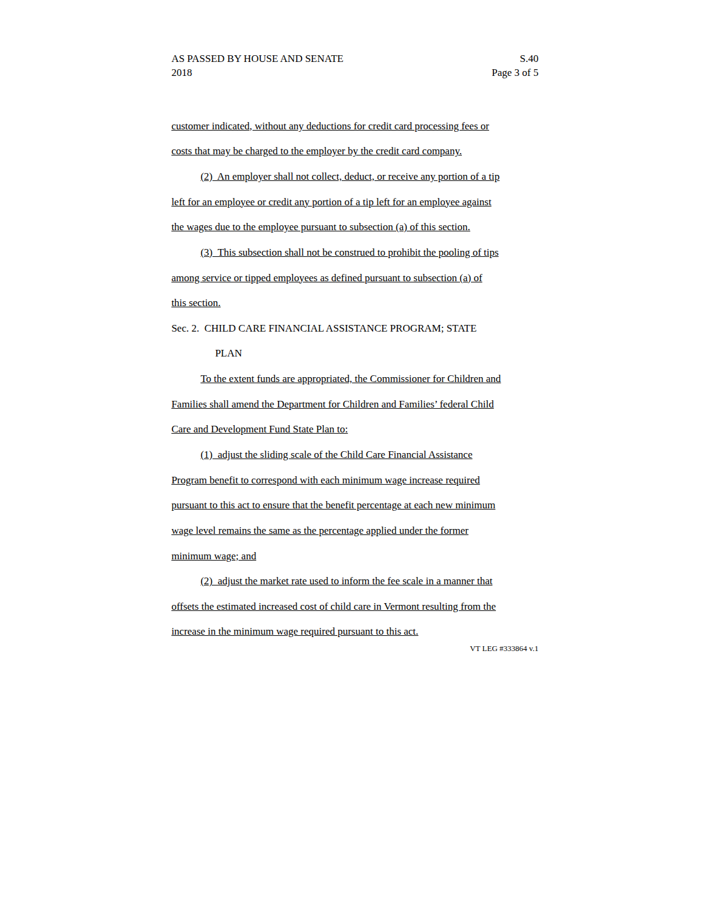AS PASSED BY HOUSE AND SENATE 2018
S.40 Page 3 of 5
customer indicated, without any deductions for credit card processing fees or
costs that may be charged to the employer by the credit card company.
(2) An employer shall not collect, deduct, or receive any portion of a tip
left for an employee or credit any portion of a tip left for an employee against
the wages due to the employee pursuant to subsection (a) of this section.
(3) This subsection shall not be construed to prohibit the pooling of tips
among service or tipped employees as defined pursuant to subsection (a) of
this section.
Sec. 2. CHILD CARE FINANCIAL ASSISTANCE PROGRAM; STATE PLAN
To the extent funds are appropriated, the Commissioner for Children and
Families shall amend the Department for Children and Families’ federal Child
Care and Development Fund State Plan to:
(1) adjust the sliding scale of the Child Care Financial Assistance
Program benefit to correspond with each minimum wage increase required
pursuant to this act to ensure that the benefit percentage at each new minimum
wage level remains the same as the percentage applied under the former
minimum wage; and
(2) adjust the market rate used to inform the fee scale in a manner that
offsets the estimated increased cost of child care in Vermont resulting from the
increase in the minimum wage required pursuant to this act.
VT LEG #333864 v.1